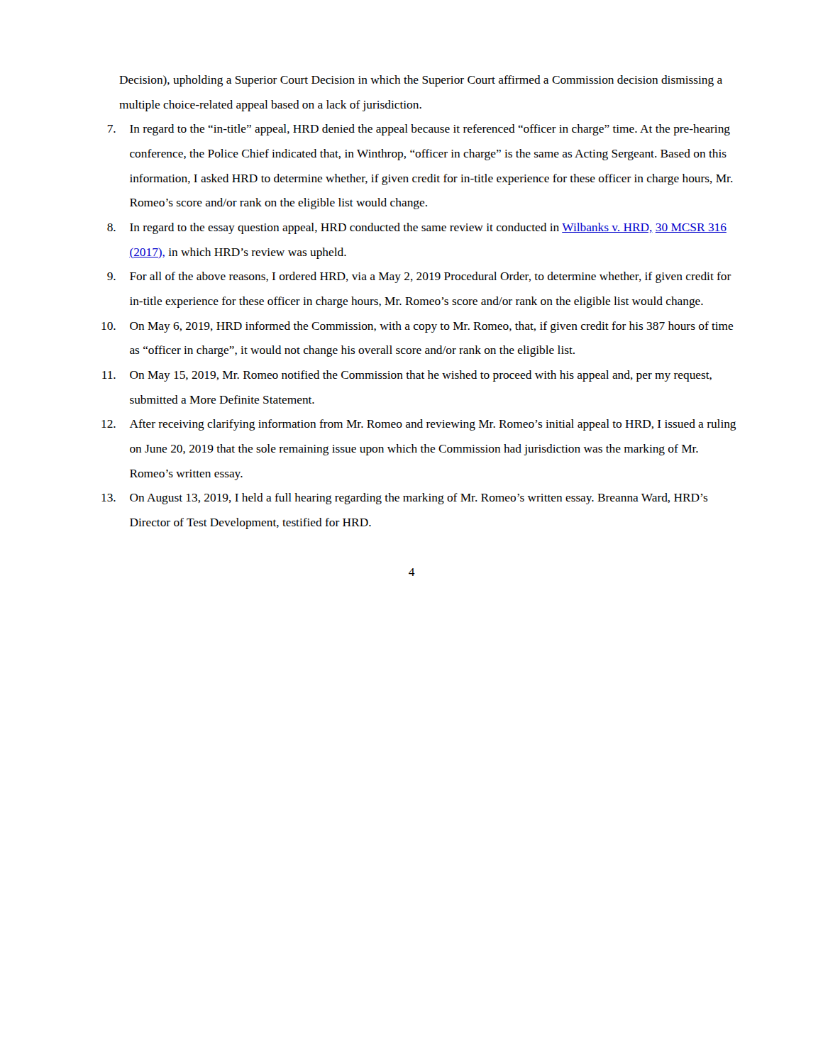Decision), upholding a Superior Court Decision in which the Superior Court affirmed a Commission decision dismissing a multiple choice-related appeal based on a lack of jurisdiction.
In regard to the “in-title” appeal, HRD denied the appeal because it referenced “officer in charge” time. At the pre-hearing conference, the Police Chief indicated that, in Winthrop, “officer in charge” is the same as Acting Sergeant. Based on this information, I asked HRD to determine whether, if given credit for in-title experience for these officer in charge hours, Mr. Romeo’s score and/or rank on the eligible list would change.
In regard to the essay question appeal, HRD conducted the same review it conducted in Wilbanks v. HRD, 30 MCSR 316 (2017), in which HRD’s review was upheld.
For all of the above reasons, I ordered HRD, via a May 2, 2019 Procedural Order, to determine whether, if given credit for in-title experience for these officer in charge hours, Mr. Romeo’s score and/or rank on the eligible list would change.
On May 6, 2019, HRD informed the Commission, with a copy to Mr. Romeo, that, if given credit for his 387 hours of time as “officer in charge”, it would not change his overall score and/or rank on the eligible list.
On May 15, 2019, Mr. Romeo notified the Commission that he wished to proceed with his appeal and, per my request, submitted a More Definite Statement.
After receiving clarifying information from Mr. Romeo and reviewing Mr. Romeo’s initial appeal to HRD, I issued a ruling on June 20, 2019 that the sole remaining issue upon which the Commission had jurisdiction was the marking of Mr. Romeo’s written essay.
On August 13, 2019, I held a full hearing regarding the marking of Mr. Romeo’s written essay. Breanna Ward, HRD’s Director of Test Development, testified for HRD.
4